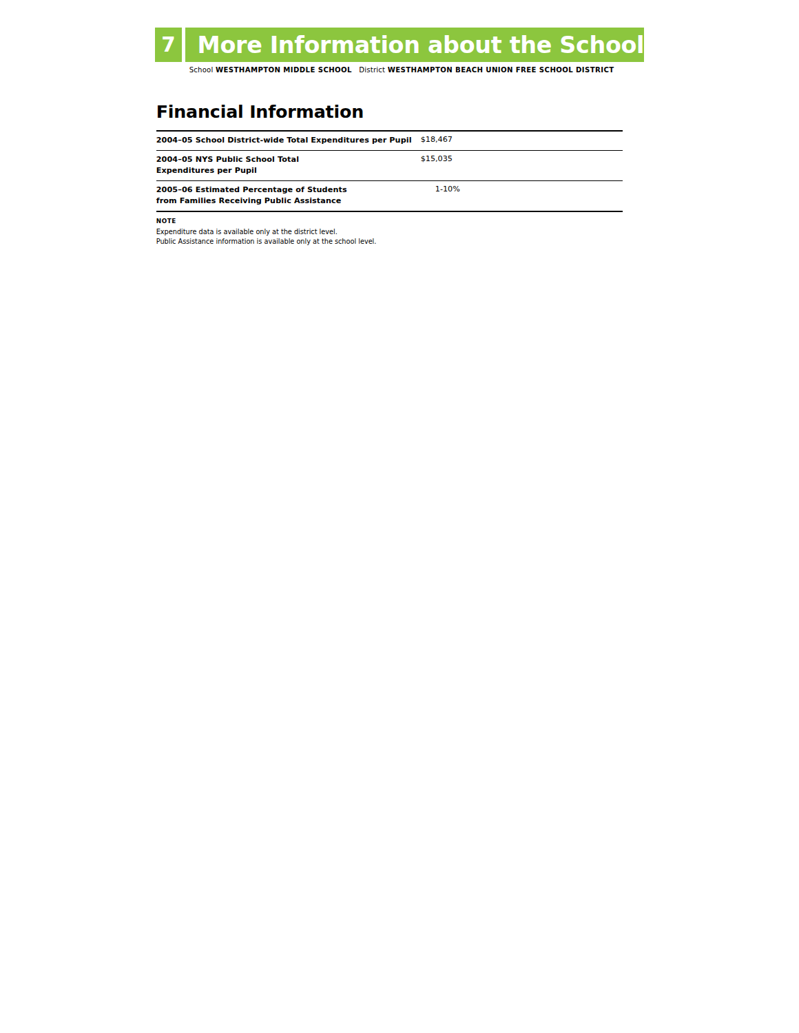7
More Information about the School
School WESTHAMPTON MIDDLE SCHOOL District WESTHAMPTON BEACH UNION FREE SCHOOL DISTRICT
Financial Information
| 2004–05 School District-wide Total Expenditures per Pupil | $18,467 |
| 2004–05 NYS Public School Total Expenditures per Pupil | $15,035 |
| 2005–06 Estimated Percentage of Students from Families Receiving Public Assistance | 1-10% |
NOTE
Expenditure data is available only at the district level.
Public Assistance information is available only at the school level.